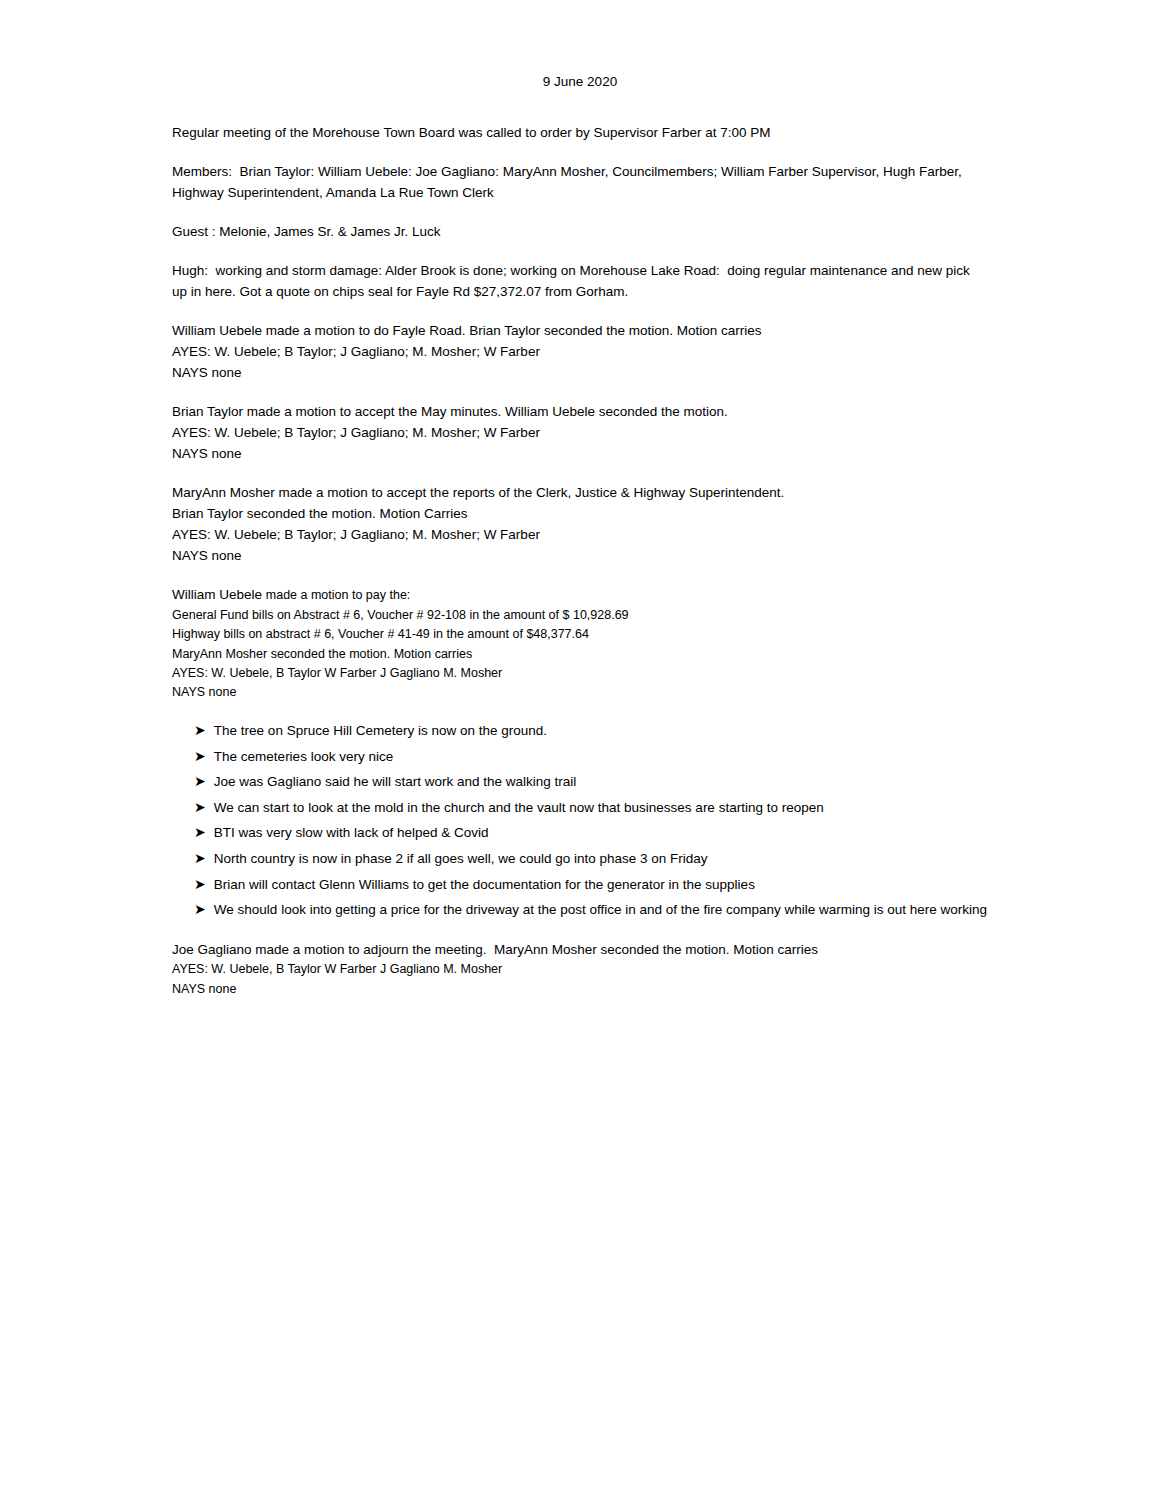9 June 2020
Regular meeting of the Morehouse Town Board was called to order by Supervisor Farber at 7:00 PM
Members: Brian Taylor: William Uebele: Joe Gagliano: MaryAnn Mosher, Councilmembers; William Farber Supervisor, Hugh Farber, Highway Superintendent, Amanda La Rue Town Clerk
Guest : Melonie, James Sr. & James Jr. Luck
Hugh: working and storm damage: Alder Brook is done; working on Morehouse Lake Road: doing regular maintenance and new pick up in here. Got a quote on chips seal for Fayle Rd $27,372.07 from Gorham.
William Uebele made a motion to do Fayle Road. Brian Taylor seconded the motion. Motion carries
AYES: W. Uebele; B Taylor; J Gagliano; M. Mosher; W Farber
NAYS none
Brian Taylor made a motion to accept the May minutes. William Uebele seconded the motion.
AYES: W. Uebele; B Taylor; J Gagliano; M. Mosher; W Farber
NAYS none
MaryAnn Mosher made a motion to accept the reports of the Clerk, Justice & Highway Superintendent.
Brian Taylor seconded the motion. Motion Carries
AYES: W. Uebele; B Taylor; J Gagliano; M. Mosher; W Farber
NAYS none
William Uebele made a motion to pay the:
General Fund bills on Abstract # 6, Voucher # 92-108 in the amount of $ 10,928.69
Highway bills on abstract # 6, Voucher # 41-49 in the amount of $48,377.64
MaryAnn Mosher seconded the motion. Motion carries
AYES: W. Uebele, B Taylor W Farber J Gagliano M. Mosher
NAYS none
The tree on Spruce Hill Cemetery is now on the ground.
The cemeteries look very nice
Joe was Gagliano said he will start work and the walking trail
We can start to look at the mold in the church and the vault now that businesses are starting to reopen
BTI was very slow with lack of helped & Covid
North country is now in phase 2 if all goes well, we could go into phase 3 on Friday
Brian will contact Glenn Williams to get the documentation for the generator in the supplies
We should look into getting a price for the driveway at the post office in and of the fire company while warming is out here working
Joe Gagliano made a motion to adjourn the meeting. MaryAnn Mosher seconded the motion. Motion carries
AYES: W. Uebele, B Taylor W Farber J Gagliano M. Mosher
NAYS none